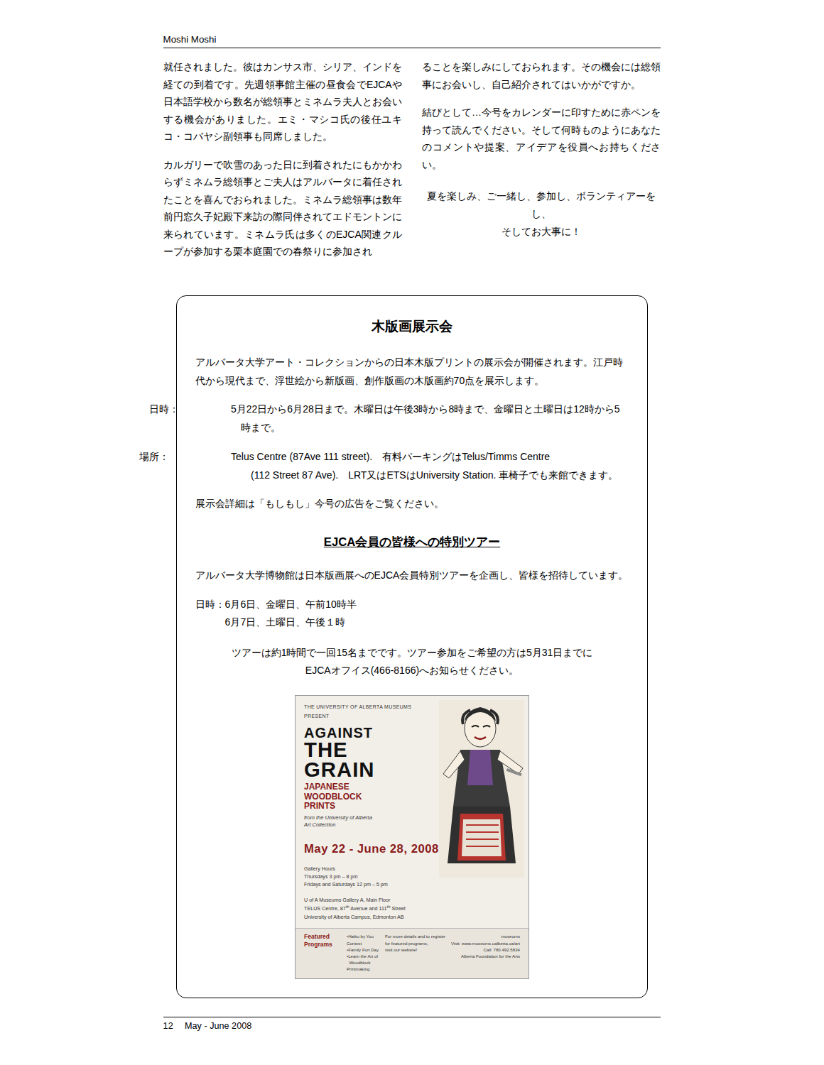Moshi Moshi
就任されました。彼はカンサス市、シリア、インドを経ての到着です。先週領事館主催の昼食会でEJCAや日本語学校から数名が総領事とミネムラ夫人とお会いする機会がありました。エミ・マシコ氏の後任ユキコ・コバヤシ副領事も同席しました。
カルガリーで吹雪のあった日に到着されたにもかかわらずミネムラ総領事とご夫人はアルバータに着任されたことを喜んでおられました。ミネムラ総領事は数年前円窓久子妃殿下来訪の際同伴されてエドモントンに来られています。ミネムラ氏は多くのEJCA関連クループが参加する栗本庭園での春祭りに参加され
ることを楽しみにしておられます。その機会には総領事にお会いし、自己紹介されてはいかがですか。
結びとして…今号をカレンダーに印すために赤ペンを持って読んでください。そして何時ものようにあなたのコメントや提案、アイデアを役員へお持ちください。
夏を楽しみ、ご一緒し、参加し、ボランティアーをし、
そしてお大事に！
木版画展示会
アルバータ大学アート・コレクションからの日本木版プリントの展示会が開催されます。江戸時代から現代まで、浮世絵から新版画、創作版画の木版画約70点を展示します。
日時：5月22日から6月28日まで。木曜日は午後3時から8時まで、金曜日と土曜日は12時から5時まで。
場所：Telus Centre (87Ave 111 street).　有料パーキングはTelus/Timms Centre
(112 Street 87 Ave).　LRT又はETSはUniversity Station. 車椅子でも来館できます。
展示会詳細は「もしもし」今号の広告をご覧ください。
EJCA会員の皆様への特別ツアー
アルバータ大学博物館は日本版画展へのEJCA会員特別ツアーを企画し、皆様を招待しています。
日時：6月6日、金曜日、午前10時半
　　　6月7日、土曜日、午後１時
ツアーは約1時間で一回15名までです。ツアー参加をご希望の方は5月31日までに
EJCAオフイス(466-8166)へお知らせください。
THE UNIVERSITY OF ALBERTA MUSEUMS
PRESENT
AGAINST
THE
GRAIN
JAPANESE
WOODBLOCK
PRINTS
from the University of Alberta
Art Collection
May 22 - June 28, 2008
Gallery Hours
Thursdays 3 pm – 8 pm
Fridays and Saturdays 12 pm – 5 pm
U of A Museums Gallery A, Main Floor
TELUS Centre, 87th Avenue and 111th Street
University of Alberta Campus, Edmonton AB
画
彫
刷
Featured
Programs
•Haiku by You Contest
•Family Fun Day
•Learn the Art of
Woodblock Printmaking
For more details and to register
for featured programs,
visit our website!
museums
Visit: www.museums.ualberta.ca/art
Call: 780.492.5834
Alberta Foundation for the Arts
12 May - June 2008